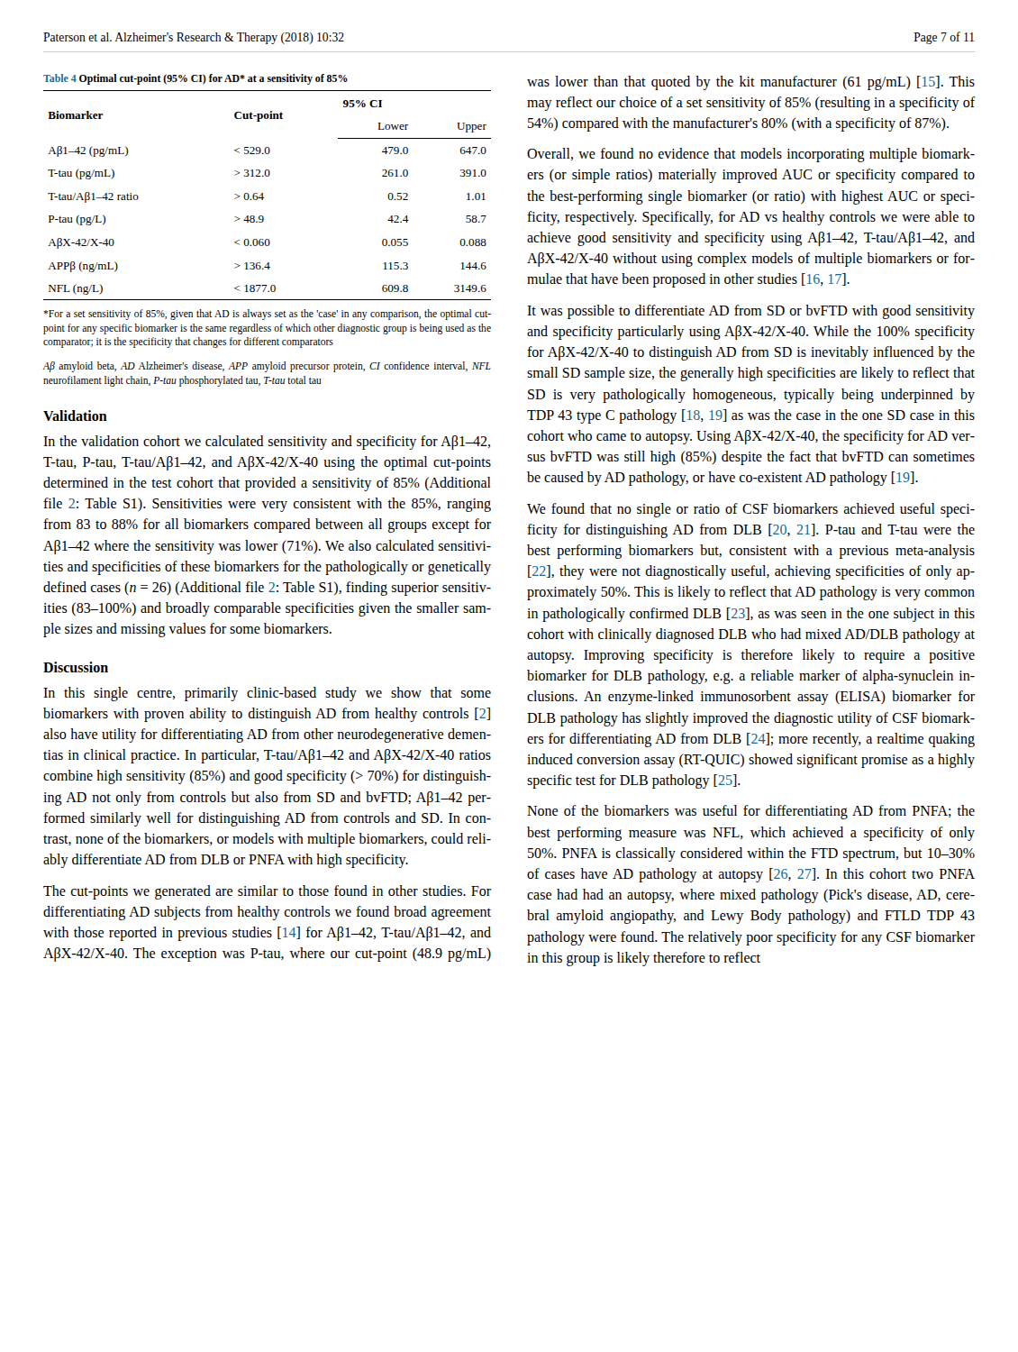Paterson et al. Alzheimer's Research & Therapy (2018) 10:32 Page 7 of 11
Table 4 Optimal cut-point (95% CI) for AD* at a sensitivity of 85%
| Biomarker | Cut-point | 95% CI |
| --- | --- | --- |
| Lower | Upper |
| Aβ1–42 (pg/mL) | < 529.0 | 479.0 | 647.0 |
| T-tau (pg/mL) | > 312.0 | 261.0 | 391.0 |
| T-tau/Aβ1–42 ratio | > 0.64 | 0.52 | 1.01 |
| P-tau (pg/L) | > 48.9 | 42.4 | 58.7 |
| AβX-42/X-40 | < 0.060 | 0.055 | 0.088 |
| APPβ (ng/mL) | > 136.4 | 115.3 | 144.6 |
| NFL (ng/L) | < 1877.0 | 609.8 | 3149.6 |
*For a set sensitivity of 85%, given that AD is always set as the 'case' in any comparison, the optimal cut-point for any specific biomarker is the same regardless of which other diagnostic group is being used as the comparator; it is the specificity that changes for different comparators
Aβ amyloid beta, AD Alzheimer's disease, APP amyloid precursor protein, CI confidence interval, NFL neurofilament light chain, P-tau phosphorylated tau, T-tau total tau
Validation
In the validation cohort we calculated sensitivity and specificity for Aβ1–42, T-tau, P-tau, T-tau/Aβ1–42, and AβX-42/X-40 using the optimal cut-points determined in the test cohort that provided a sensitivity of 85% (Additional file 2: Table S1). Sensitivities were very consistent with the 85%, ranging from 83 to 88% for all biomarkers compared between all groups except for Aβ1–42 where the sensitivity was lower (71%). We also calculated sensitivities and specificities of these biomarkers for the pathologically or genetically defined cases (n = 26) (Additional file 2: Table S1), finding superior sensitivities (83–100%) and broadly comparable specificities given the smaller sample sizes and missing values for some biomarkers.
Discussion
In this single centre, primarily clinic-based study we show that some biomarkers with proven ability to distinguish AD from healthy controls [2] also have utility for differentiating AD from other neurodegenerative dementias in clinical practice. In particular, T-tau/Aβ1–42 and AβX-42/X-40 ratios combine high sensitivity (85%) and good specificity (> 70%) for distinguishing AD not only from controls but also from SD and bvFTD; Aβ1–42 performed similarly well for distinguishing AD from controls and SD. In contrast, none of the biomarkers, or models with multiple biomarkers, could reliably differentiate AD from DLB or PNFA with high specificity.
The cut-points we generated are similar to those found in other studies. For differentiating AD subjects from healthy controls we found broad agreement with those reported in previous studies [14] for Aβ1–42, T-tau/Aβ1–42, and AβX-42/X-40. The exception was P-tau, where our cut-point (48.9 pg/mL) was lower than that quoted by the kit manufacturer (61 pg/mL) [15]. This may reflect our choice of a set sensitivity of 85% (resulting in a specificity of 54%) compared with the manufacturer's 80% (with a specificity of 87%).
Overall, we found no evidence that models incorporating multiple biomarkers (or simple ratios) materially improved AUC or specificity compared to the best-performing single biomarker (or ratio) with highest AUC or specificity, respectively. Specifically, for AD vs healthy controls we were able to achieve good sensitivity and specificity using Aβ1–42, T-tau/Aβ1–42, and AβX-42/X-40 without using complex models of multiple biomarkers or formulae that have been proposed in other studies [16, 17].
It was possible to differentiate AD from SD or bvFTD with good sensitivity and specificity particularly using AβX-42/X-40. While the 100% specificity for AβX-42/X-40 to distinguish AD from SD is inevitably influenced by the small SD sample size, the generally high specificities are likely to reflect that SD is very pathologically homogeneous, typically being underpinned by TDP 43 type C pathology [18, 19] as was the case in the one SD case in this cohort who came to autopsy. Using AβX-42/X-40, the specificity for AD versus bvFTD was still high (85%) despite the fact that bvFTD can sometimes be caused by AD pathology, or have co-existent AD pathology [19].
We found that no single or ratio of CSF biomarkers achieved useful specificity for distinguishing AD from DLB [20, 21]. P-tau and T-tau were the best performing biomarkers but, consistent with a previous meta-analysis [22], they were not diagnostically useful, achieving specificities of only approximately 50%. This is likely to reflect that AD pathology is very common in pathologically confirmed DLB [23], as was seen in the one subject in this cohort with clinically diagnosed DLB who had mixed AD/DLB pathology at autopsy. Improving specificity is therefore likely to require a positive biomarker for DLB pathology, e.g. a reliable marker of alpha-synuclein inclusions. An enzyme-linked immunosorbent assay (ELISA) biomarker for DLB pathology has slightly improved the diagnostic utility of CSF biomarkers for differentiating AD from DLB [24]; more recently, a realtime quaking induced conversion assay (RT-QUIC) showed significant promise as a highly specific test for DLB pathology [25].
None of the biomarkers was useful for differentiating AD from PNFA; the best performing measure was NFL, which achieved a specificity of only 50%. PNFA is classically considered within the FTD spectrum, but 10–30% of cases have AD pathology at autopsy [26, 27]. In this cohort two PNFA case had had an autopsy, where mixed pathology (Pick's disease, AD, cerebral amyloid angiopathy, and Lewy Body pathology) and FTLD TDP 43 pathology were found. The relatively poor specificity for any CSF biomarker in this group is likely therefore to reflect